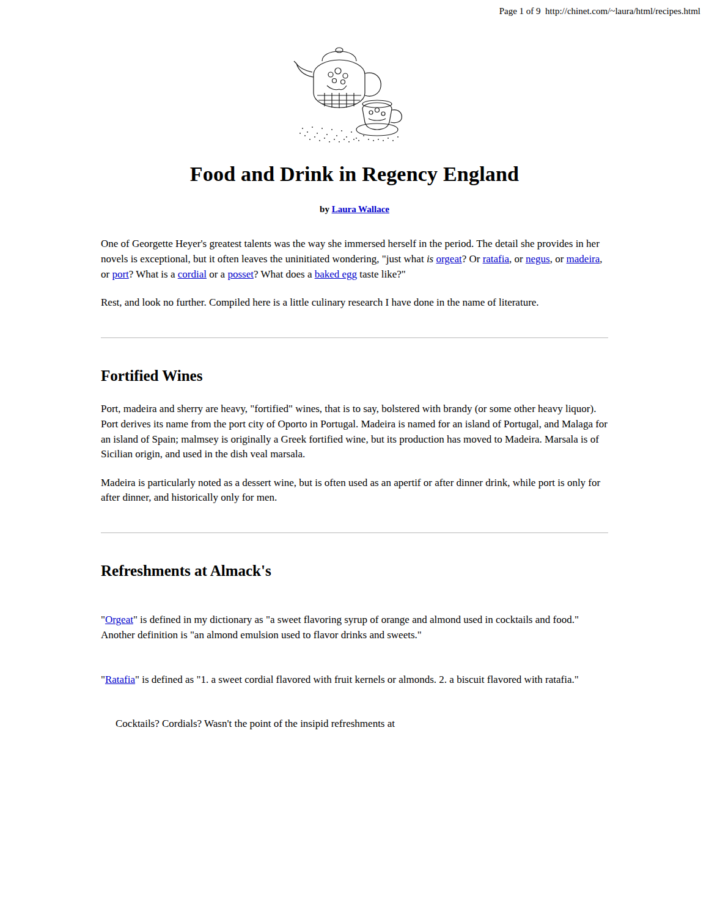Page 1 of 9 http://chinet.com/~laura/html/recipes.html
Food and Drink in Regency England
by Laura Wallace
One of Georgette Heyer's greatest talents was the way she immersed herself in the period. The detail she provides in her novels is exceptional, but it often leaves the uninitiated wondering, "just what is orgeat? Or ratafia, or negus, or madeira, or port? What is a cordial or a posset? What does a baked egg taste like?"
Rest, and look no further. Compiled here is a little culinary research I have done in the name of literature.
Fortified Wines
Port, madeira and sherry are heavy, "fortified" wines, that is to say, bolstered with brandy (or some other heavy liquor). Port derives its name from the port city of Oporto in Portugal. Madeira is named for an island of Portugal, and Malaga for an island of Spain; malmsey is originally a Greek fortified wine, but its production has moved to Madeira. Marsala is of Sicilian origin, and used in the dish veal marsala.
Madeira is particularly noted as a dessert wine, but is often used as an apertif or after dinner drink, while port is only for after dinner, and historically only for men.
Refreshments at Almack's
"Orgeat" is defined in my dictionary as "a sweet flavoring syrup of orange and almond used in cocktails and food." Another definition is "an almond emulsion used to flavor drinks and sweets."
"Ratafia" is defined as "1. a sweet cordial flavored with fruit kernels or almonds. 2. a biscuit flavored with ratafia."
Cocktails? Cordials? Wasn't the point of the insipid refreshments at